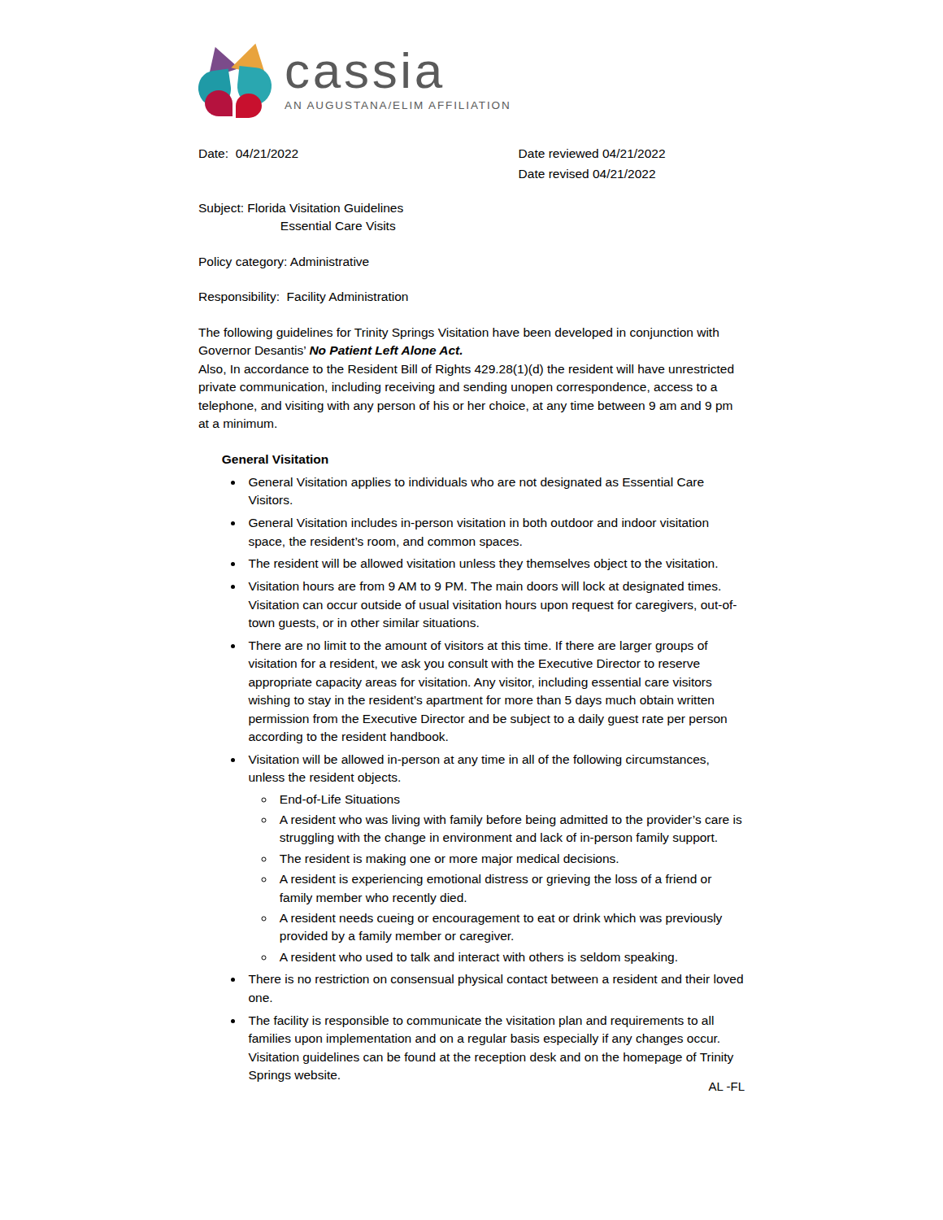cassia
AN AUGUSTANA/ELIM AFFILIATION
Date: 04/21/2022
Date reviewed 04/21/2022
Date revised 04/21/2022
Subject: Florida Visitation Guidelines
Essential Care Visits
Policy category: Administrative
Responsibility: Facility Administration
The following guidelines for Trinity Springs Visitation have been developed in conjunction with Governor Desantis’ No Patient Left Alone Act.
Also, In accordance to the Resident Bill of Rights 429.28(1)(d) the resident will have unrestricted private communication, including receiving and sending unopen correspondence, access to a telephone, and visiting with any person of his or her choice, at any time between 9 am and 9 pm at a minimum.
General Visitation
General Visitation applies to individuals who are not designated as Essential Care Visitors.
General Visitation includes in-person visitation in both outdoor and indoor visitation space, the resident’s room, and common spaces.
The resident will be allowed visitation unless they themselves object to the visitation.
Visitation hours are from 9 AM to 9 PM. The main doors will lock at designated times. Visitation can occur outside of usual visitation hours upon request for caregivers, out-of-town guests, or in other similar situations.
There are no limit to the amount of visitors at this time. If there are larger groups of visitation for a resident, we ask you consult with the Executive Director to reserve appropriate capacity areas for visitation. Any visitor, including essential care visitors wishing to stay in the resident’s apartment for more than 5 days much obtain written permission from the Executive Director and be subject to a daily guest rate per person according to the resident handbook.
Visitation will be allowed in-person at any time in all of the following circumstances, unless the resident objects.
End-of-Life Situations
A resident who was living with family before being admitted to the provider’s care is struggling with the change in environment and lack of in-person family support.
The resident is making one or more major medical decisions.
A resident is experiencing emotional distress or grieving the loss of a friend or family member who recently died.
A resident needs cueing or encouragement to eat or drink which was previously provided by a family member or caregiver.
A resident who used to talk and interact with others is seldom speaking.
There is no restriction on consensual physical contact between a resident and their loved one.
The facility is responsible to communicate the visitation plan and requirements to all families upon implementation and on a regular basis especially if any changes occur. Visitation guidelines can be found at the reception desk and on the homepage of Trinity Springs website.
AL -FL